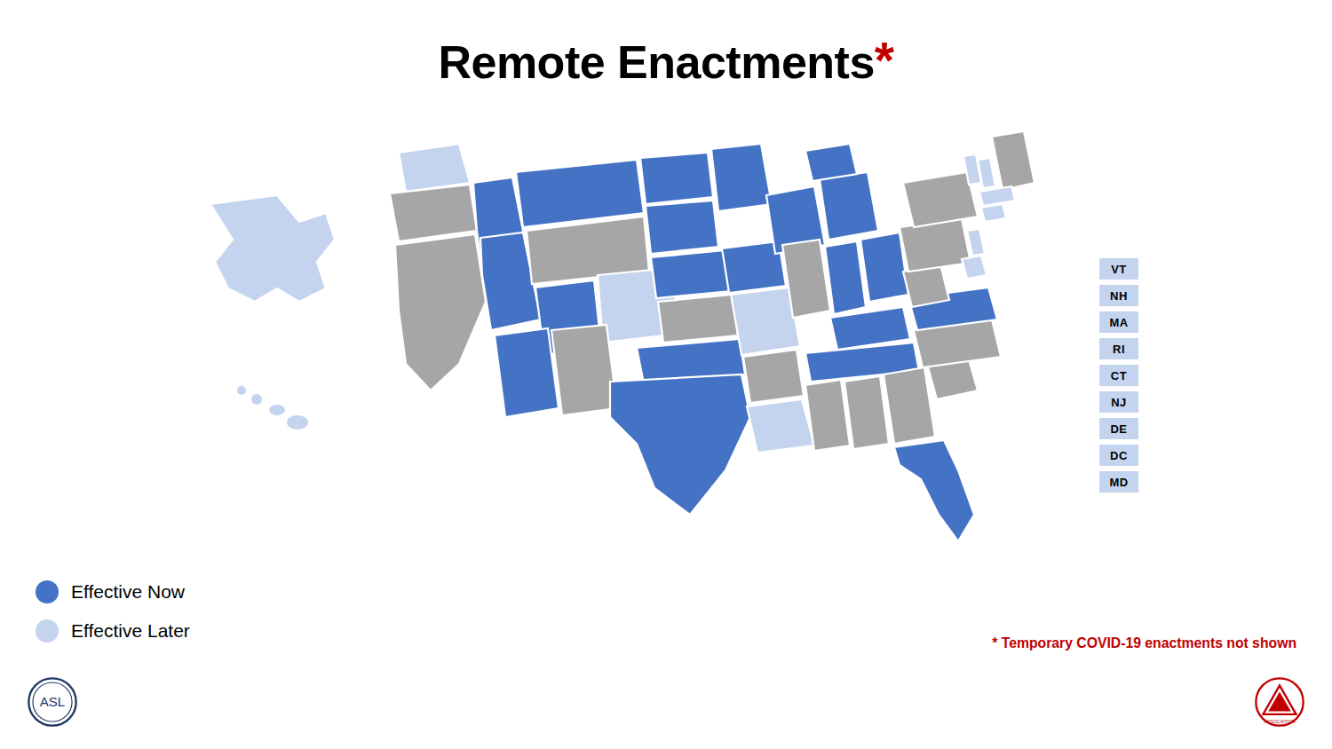Remote Enactments*
Remote Enactments by state
VT
NH
MA
RI
CT
NJ
DE
DC
MD
Effective Now
Effective Later
* Temporary COVID-19 enactments not shown
ASL
ASSOCIATION